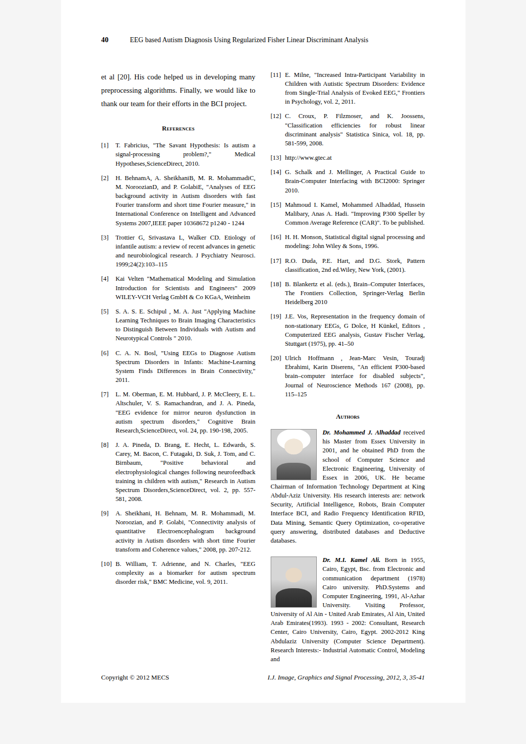40
EEG based Autism Diagnosis Using Regularized Fisher Linear Discriminant Analysis
et al [20]. His code helped us in developing many preprocessing algorithms. Finally, we would like to thank our team for their efforts in the BCI project.
References
[1] T. Fabricius, "The Savant Hypothesis: Is autism a signal-processing problem?," Medical Hypotheses,ScienceDirect, 2010.
[2] H. BehnamA, A. SheikhaniB, M. R. MohammadiC, M. NoroozianD, and P. GolabiE, "Analyses of EEG background activity in Autism disorders with fast Fourier transform and short time Fourier measure," in International Conference on Intelligent and Advanced Systems 2007,IEEE paper 10368672 p1240 - 1244
[3] Trottier G, Srivastava L, Walker CD. Etiology of infantile autism: a review of recent advances in genetic and neurobiological research. J Psychiatry Neurosci. 1999;24(2):103–115
[4] Kai Velten "Mathematical Modeling and Simulation Introduction for Scientists and Engineers" 2009 WILEY-VCH Verlag GmbH & Co KGaA, Weinheim
[5] S. A. S. E. Schipul , M. A. Just "Applying Machine Learning Techniques to Brain Imaging Characteristics to Distinguish Between Individuals with Autism and Neurotypical Controls " 2010.
[6] C. A. N. Bosl, "Using EEGs to Diagnose Autism Spectrum Disorders in Infants: Machine-Learning System Finds Differences in Brain Connectivity," 2011.
[7] L. M. Oberman, E. M. Hubbard, J. P. McCleery, E. L. Altschuler, V. S. Ramachandran, and J. A. Pineda, "EEG evidence for mirror neuron dysfunction in autism spectrum disorders," Cognitive Brain Research,ScienceDirect, vol. 24, pp. 190-198, 2005.
[8] J. A. Pineda, D. Brang, E. Hecht, L. Edwards, S. Carey, M. Bacon, C. Futagaki, D. Suk, J. Tom, and C. Birnbaum, "Positive behavioral and electrophysiological changes following neurofeedback training in children with autism," Research in Autism Spectrum Disorders,ScienceDirect, vol. 2, pp. 557-581, 2008.
[9] A. Sheikhani, H. Behnam, M. R. Mohammadi, M. Noroozian, and P. Golabi, "Connectivity analysis of quantitative Electroencephalogram background activity in Autism disorders with short time Fourier transform and Coherence values," 2008, pp. 207-212.
[10] B. William, T. Adrienne, and N. Charles, "EEG complexity as a biomarker for autism spectrum disorder risk," BMC Medicine, vol. 9, 2011.
[11] E. Milne, "Increased Intra-Participant Variability in Children with Autistic Spectrum Disorders: Evidence from Single-Trial Analysis of Evoked EEG," Frontiers in Psychology, vol. 2, 2011.
[12] C. Croux, P. Filzmoser, and K. Joossens, "Classification efficiencies for robust linear discriminant analysis" Statistica Sinica, vol. 18, pp. 581-599, 2008.
[13] http://www.gtec.at
[14] G. Schalk and J. Mellinger, A Practical Guide to Brain-Computer Interfacing with BCI2000: Springer 2010.
[15] Mahmoud I. Kamel, Mohammed Alhaddad, Hussein Malibary, Anas A. Hadi. "Improving P300 Speller by Common Average Reference (CAR)". To be published.
[16] H. H. Monson, Statistical digital signal processing and modeling: John Wiley & Sons, 1996.
[17] R.O. Duda, P.E. Hart, and D.G. Stork, Pattern classification, 2nd ed.Wiley, New York, (2001).
[18] B. Blankertz et al. (eds.), Brain–Computer Interfaces, The Frontiers Collection, Springer-Verlag Berlin Heidelberg 2010
[19] J.E. Vos, Representation in the frequency domain of non-stationary EEGs, G Dolce, H Künkel, Editors , Computerized EEG analysis, Gustav Fischer Verlag, Stuttgart (1975), pp. 41–50
[20] Ulrich Hoffmann , Jean-Marc Vesin, Touradj Ebrahimi, Karin Diserens, "An efficient P300-based brain–computer interface for disabled subjects", Journal of Neuroscience Methods 167 (2008), pp. 115–125
Authors
Dr. Mohammed J. Alhaddad received his Master from Essex University in 2001, and he obtained PhD from the school of Computer Science and Electronic Engineering, University of Essex in 2006, UK. He became Chairman of Information Technology Department at King Abdul-Aziz University. His research interests are: network Security, Artificial Intelligence, Robots, Brain Computer Interface BCI, and Radio Frequency Identification RFID, Data Mining, Semantic Query Optimization, co-operative query answering, distributed databases and Deductive databases.
Dr. M.I. Kamel Ali. Born in 1955, Cairo, Egypt, Bsc. from Electronic and communication department (1978) Cairo university. PhD.Systems and Computer Engineering, 1991, Al-Azhar University. Visiting Professor, University of Al Ain - United Arab Emirates, Al Ain, United Arab Emirates(1993). 1993 - 2002: Consultant, Research Center, Cairo University, Cairo, Egypt. 2002-2012 King Abdulaziz University (Computer Science Department). Research Interests:- Industrial Automatic Control, Modeling and
Copyright © 2012 MECS
I.J. Image, Graphics and Signal Processing, 2012, 3, 35-41